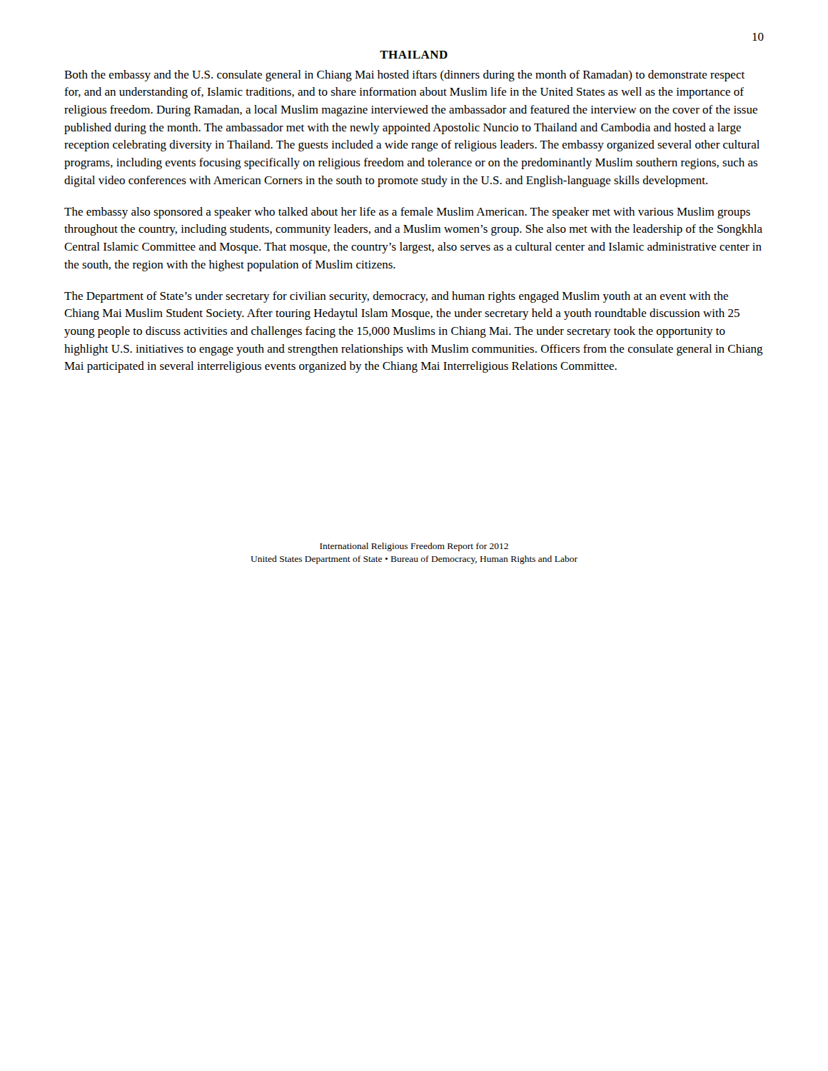10
Thailand
Both the embassy and the U.S. consulate general in Chiang Mai hosted iftars (dinners during the month of Ramadan) to demonstrate respect for, and an understanding of, Islamic traditions, and to share information about Muslim life in the United States as well as the importance of religious freedom. During Ramadan, a local Muslim magazine interviewed the ambassador and featured the interview on the cover of the issue published during the month. The ambassador met with the newly appointed Apostolic Nuncio to Thailand and Cambodia and hosted a large reception celebrating diversity in Thailand. The guests included a wide range of religious leaders. The embassy organized several other cultural programs, including events focusing specifically on religious freedom and tolerance or on the predominantly Muslim southern regions, such as digital video conferences with American Corners in the south to promote study in the U.S. and English-language skills development.
The embassy also sponsored a speaker who talked about her life as a female Muslim American. The speaker met with various Muslim groups throughout the country, including students, community leaders, and a Muslim women’s group. She also met with the leadership of the Songkhla Central Islamic Committee and Mosque. That mosque, the country’s largest, also serves as a cultural center and Islamic administrative center in the south, the region with the highest population of Muslim citizens.
The Department of State’s under secretary for civilian security, democracy, and human rights engaged Muslim youth at an event with the Chiang Mai Muslim Student Society. After touring Hedaytul Islam Mosque, the under secretary held a youth roundtable discussion with 25 young people to discuss activities and challenges facing the 15,000 Muslims in Chiang Mai. The under secretary took the opportunity to highlight U.S. initiatives to engage youth and strengthen relationships with Muslim communities. Officers from the consulate general in Chiang Mai participated in several interreligious events organized by the Chiang Mai Interreligious Relations Committee.
International Religious Freedom Report for 2012
United States Department of State • Bureau of Democracy, Human Rights and Labor